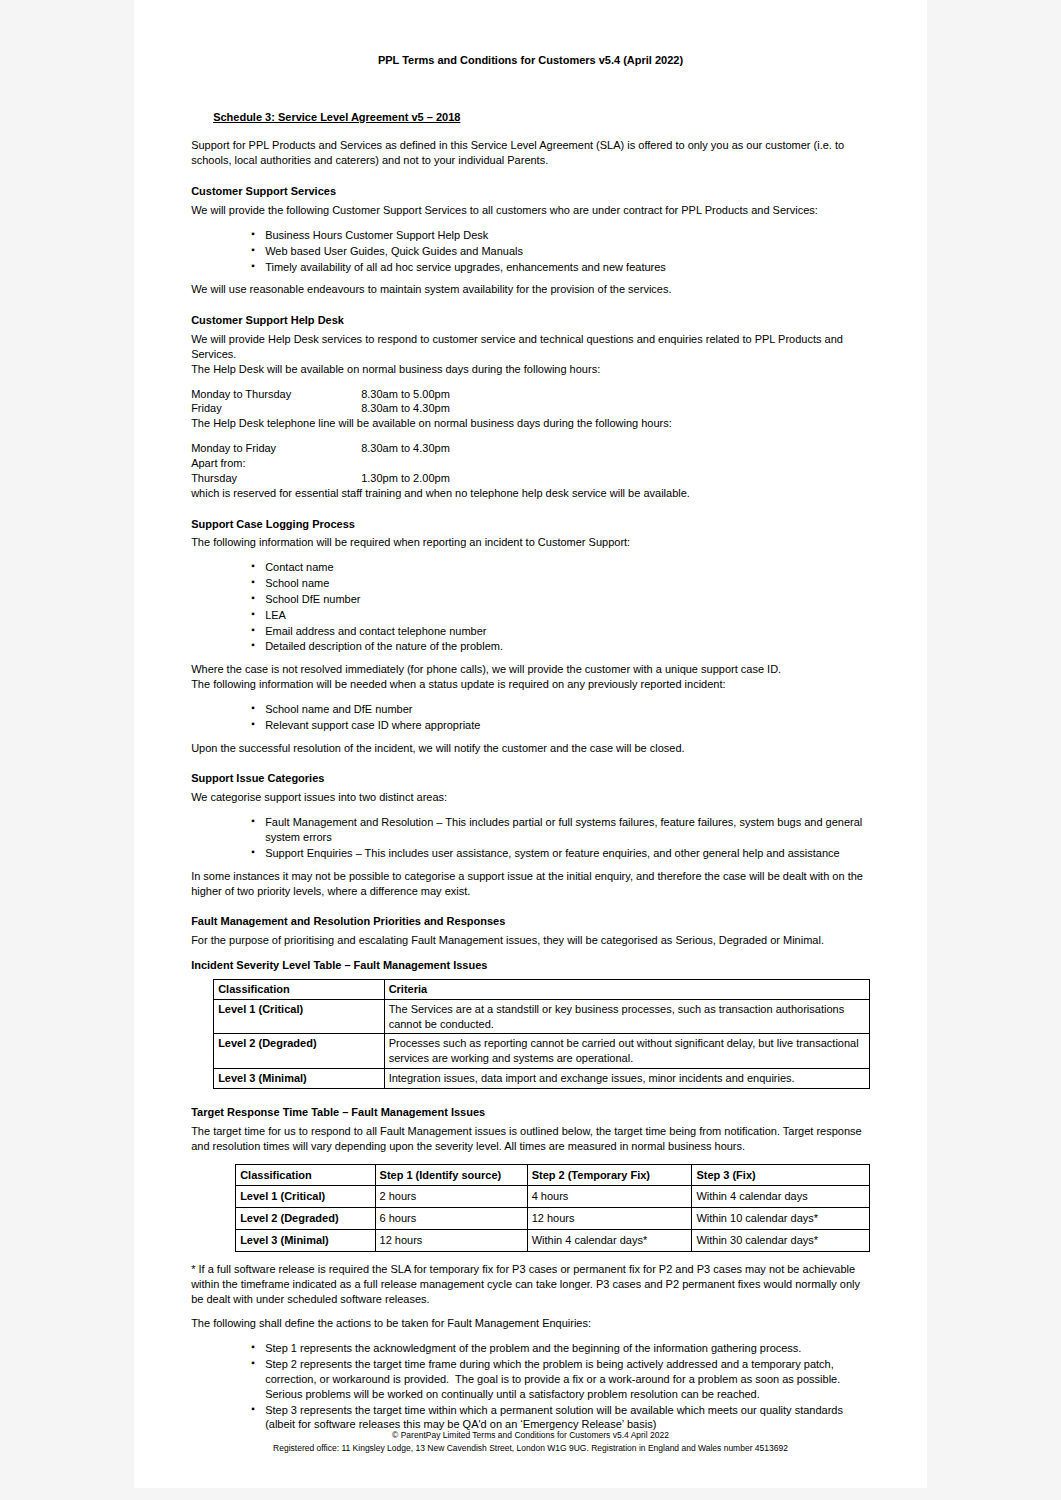PPL Terms and Conditions for Customers v5.4 (April 2022)
Schedule 3: Service Level Agreement v5 – 2018
Support for PPL Products and Services as defined in this Service Level Agreement (SLA) is offered to only you as our customer (i.e. to schools, local authorities and caterers) and not to your individual Parents.
Customer Support Services
We will provide the following Customer Support Services to all customers who are under contract for PPL Products and Services:
Business Hours Customer Support Help Desk
Web based User Guides, Quick Guides and Manuals
Timely availability of all ad hoc service upgrades, enhancements and new features
We will use reasonable endeavours to maintain system availability for the provision of the services.
Customer Support Help Desk
We will provide Help Desk services to respond to customer service and technical questions and enquiries related to PPL Products and Services.
The Help Desk will be available on normal business days during the following hours:
| Monday to Thursday | 8.30am to 5.00pm |
| Friday | 8.30am to 4.30pm |
The Help Desk telephone line will be available on normal business days during the following hours:
| Monday to Friday | 8.30am to 4.30pm |
Apart from:
| Thursday | 1.30pm to 2.00pm |
which is reserved for essential staff training and when no telephone help desk service will be available.
Support Case Logging Process
The following information will be required when reporting an incident to Customer Support:
Contact name
School name
School DfE number
LEA
Email address and contact telephone number
Detailed description of the nature of the problem.
Where the case is not resolved immediately (for phone calls), we will provide the customer with a unique support case ID.
The following information will be needed when a status update is required on any previously reported incident:
School name and DfE number
Relevant support case ID where appropriate
Upon the successful resolution of the incident, we will notify the customer and the case will be closed.
Support Issue Categories
We categorise support issues into two distinct areas:
Fault Management and Resolution – This includes partial or full systems failures, feature failures, system bugs and general system errors
Support Enquiries – This includes user assistance, system or feature enquiries, and other general help and assistance
In some instances it may not be possible to categorise a support issue at the initial enquiry, and therefore the case will be dealt with on the higher of two priority levels, where a difference may exist.
Fault Management and Resolution Priorities and Responses
For the purpose of prioritising and escalating Fault Management issues, they will be categorised as Serious, Degraded or Minimal.
Incident Severity Level Table – Fault Management Issues
| Classification | Criteria |
| --- | --- |
| Level 1 (Critical) | The Services are at a standstill or key business processes, such as transaction authorisations cannot be conducted. |
| Level 2 (Degraded) | Processes such as reporting cannot be carried out without significant delay, but live transactional services are working and systems are operational. |
| Level 3 (Minimal) | Integration issues, data import and exchange issues, minor incidents and enquiries. |
Target Response Time Table – Fault Management Issues
The target time for us to respond to all Fault Management issues is outlined below, the target time being from notification. Target response and resolution times will vary depending upon the severity level. All times are measured in normal business hours.
| Classification | Step 1 (Identify source) | Step 2 (Temporary Fix) | Step 3 (Fix) |
| --- | --- | --- | --- |
| Level 1 (Critical) | 2 hours | 4 hours | Within 4 calendar days |
| Level 2 (Degraded) | 6 hours | 12 hours | Within 10 calendar days* |
| Level 3 (Minimal) | 12 hours | Within 4 calendar days* | Within 30 calendar days* |
* If a full software release is required the SLA for temporary fix for P3 cases or permanent fix for P2 and P3 cases may not be achievable within the timeframe indicated as a full release management cycle can take longer. P3 cases and P2 permanent fixes would normally only be dealt with under scheduled software releases.
The following shall define the actions to be taken for Fault Management Enquiries:
Step 1 represents the acknowledgment of the problem and the beginning of the information gathering process.
Step 2 represents the target time frame during which the problem is being actively addressed and a temporary patch, correction, or workaround is provided. The goal is to provide a fix or a work-around for a problem as soon as possible. Serious problems will be worked on continually until a satisfactory problem resolution can be reached.
Step 3 represents the target time within which a permanent solution will be available which meets our quality standards (albeit for software releases this may be QA'd on an ‘Emergency Release’ basis)
© ParentPay Limited Terms and Conditions for Customers v5.4 April 2022
Registered office: 11 Kingsley Lodge, 13 New Cavendish Street, London W1G 9UG. Registration in England and Wales number 4513692